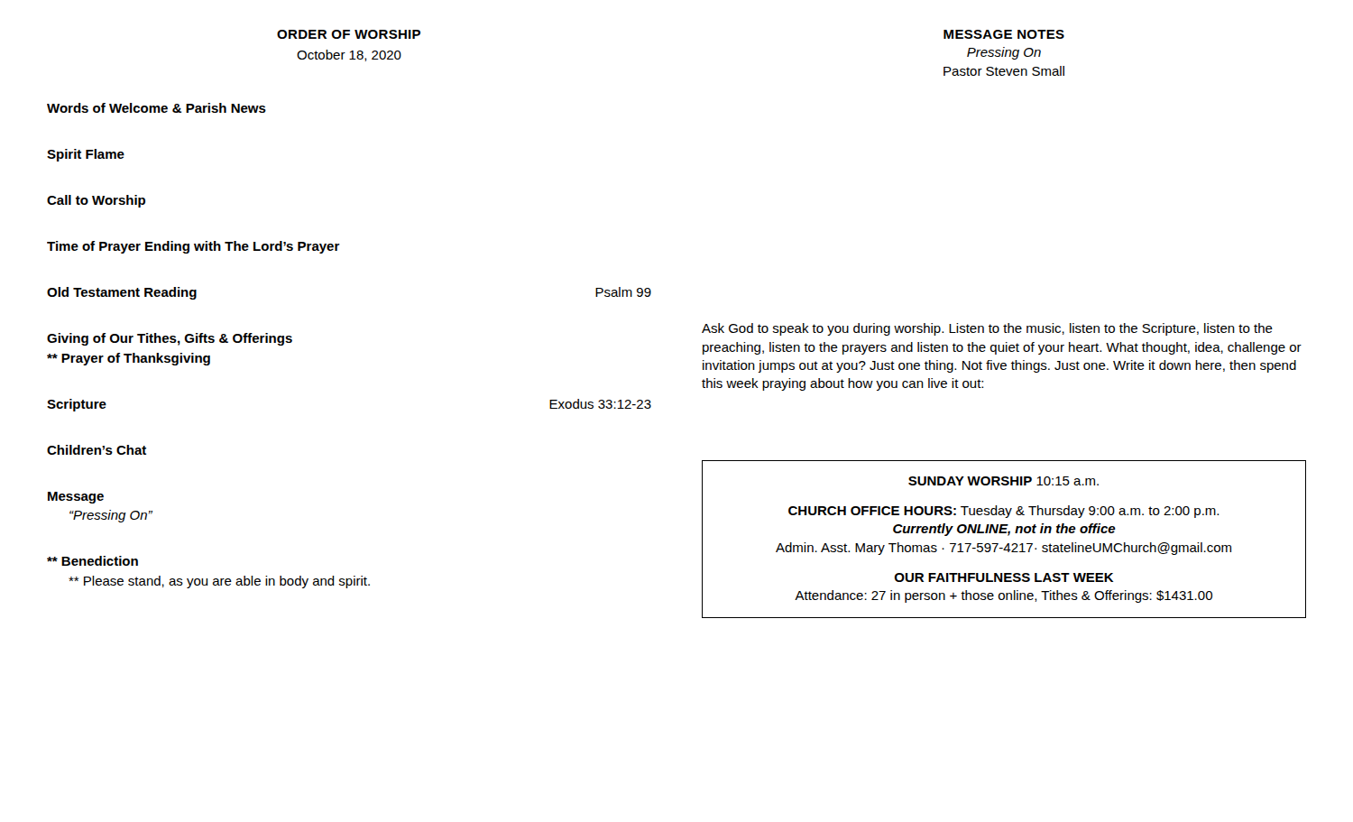ORDER OF WORSHIP
October 18, 2020
Words of Welcome & Parish News
Spirit Flame
Call to Worship
Time of Prayer Ending with The Lord’s Prayer
Old Testament Reading Psalm 99
Giving of Our Tithes, Gifts & Offerings
** Prayer of Thanksgiving
Scripture Exodus 33:12-23
Children’s Chat
Message
“Pressing On”
** Benediction
** Please stand, as you are able in body and spirit.
MESSAGE NOTES
Pressing On
Pastor Steven Small
Ask God to speak to you during worship. Listen to the music, listen to the Scripture, listen to the preaching, listen to the prayers and listen to the quiet of your heart. What thought, idea, challenge or invitation jumps out at you? Just one thing. Not five things. Just one. Write it down here, then spend this week praying about how you can live it out:
SUNDAY WORSHIP 10:15 a.m.
CHURCH OFFICE HOURS: Tuesday & Thursday 9:00 a.m. to 2:00 p.m.
Currently ONLINE, not in the office
Admin. Asst. Mary Thomas · 717-597-4217· statelineUMChurch@gmail.com
OUR FAITHFULNESS LAST WEEK
Attendance: 27 in person + those online, Tithes & Offerings: $1431.00